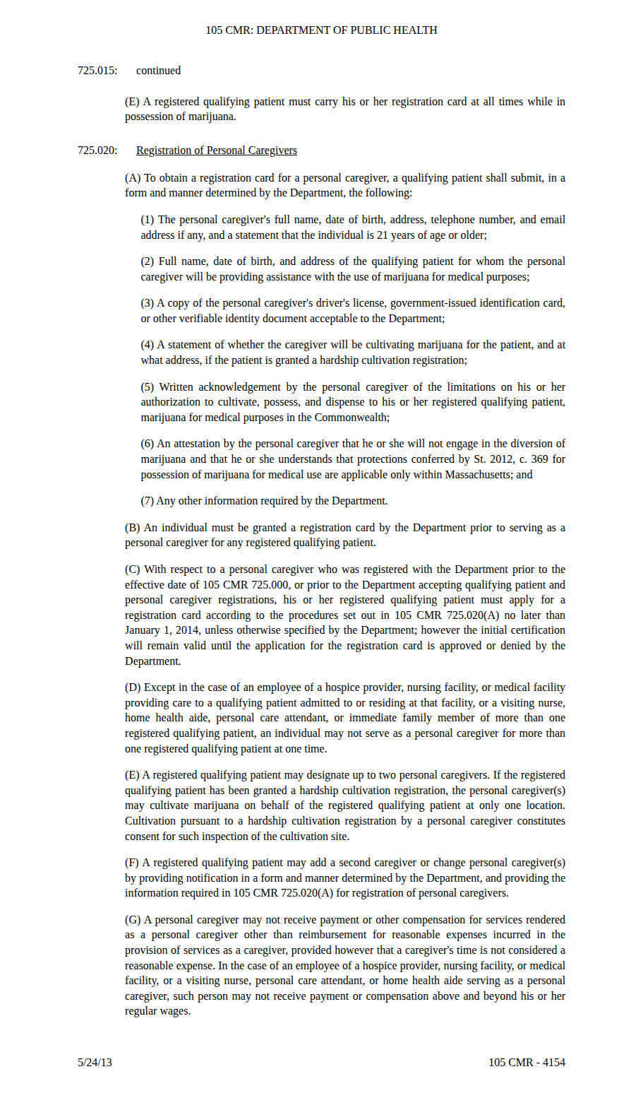105 CMR: DEPARTMENT OF PUBLIC HEALTH
725.015: continued
(E) A registered qualifying patient must carry his or her registration card at all times while in possession of marijuana.
725.020: Registration of Personal Caregivers
(A) To obtain a registration card for a personal caregiver, a qualifying patient shall submit, in a form and manner determined by the Department, the following:
(1) The personal caregiver's full name, date of birth, address, telephone number, and email address if any, and a statement that the individual is 21 years of age or older;
(2) Full name, date of birth, and address of the qualifying patient for whom the personal caregiver will be providing assistance with the use of marijuana for medical purposes;
(3) A copy of the personal caregiver's driver's license, government-issued identification card, or other verifiable identity document acceptable to the Department;
(4) A statement of whether the caregiver will be cultivating marijuana for the patient, and at what address, if the patient is granted a hardship cultivation registration;
(5) Written acknowledgement by the personal caregiver of the limitations on his or her authorization to cultivate, possess, and dispense to his or her registered qualifying patient, marijuana for medical purposes in the Commonwealth;
(6) An attestation by the personal caregiver that he or she will not engage in the diversion of marijuana and that he or she understands that protections conferred by St. 2012, c. 369 for possession of marijuana for medical use are applicable only within Massachusetts; and
(7) Any other information required by the Department.
(B) An individual must be granted a registration card by the Department prior to serving as a personal caregiver for any registered qualifying patient.
(C) With respect to a personal caregiver who was registered with the Department prior to the effective date of 105 CMR 725.000, or prior to the Department accepting qualifying patient and personal caregiver registrations, his or her registered qualifying patient must apply for a registration card according to the procedures set out in 105 CMR 725.020(A) no later than January 1, 2014, unless otherwise specified by the Department; however the initial certification will remain valid until the application for the registration card is approved or denied by the Department.
(D) Except in the case of an employee of a hospice provider, nursing facility, or medical facility providing care to a qualifying patient admitted to or residing at that facility, or a visiting nurse, home health aide, personal care attendant, or immediate family member of more than one registered qualifying patient, an individual may not serve as a personal caregiver for more than one registered qualifying patient at one time.
(E) A registered qualifying patient may designate up to two personal caregivers. If the registered qualifying patient has been granted a hardship cultivation registration, the personal caregiver(s) may cultivate marijuana on behalf of the registered qualifying patient at only one location. Cultivation pursuant to a hardship cultivation registration by a personal caregiver constitutes consent for such inspection of the cultivation site.
(F) A registered qualifying patient may add a second caregiver or change personal caregiver(s) by providing notification in a form and manner determined by the Department, and providing the information required in 105 CMR 725.020(A) for registration of personal caregivers.
(G) A personal caregiver may not receive payment or other compensation for services rendered as a personal caregiver other than reimbursement for reasonable expenses incurred in the provision of services as a caregiver, provided however that a caregiver's time is not considered a reasonable expense. In the case of an employee of a hospice provider, nursing facility, or medical facility, or a visiting nurse, personal care attendant, or home health aide serving as a personal caregiver, such person may not receive payment or compensation above and beyond his or her regular wages.
5/24/13
105 CMR - 4154